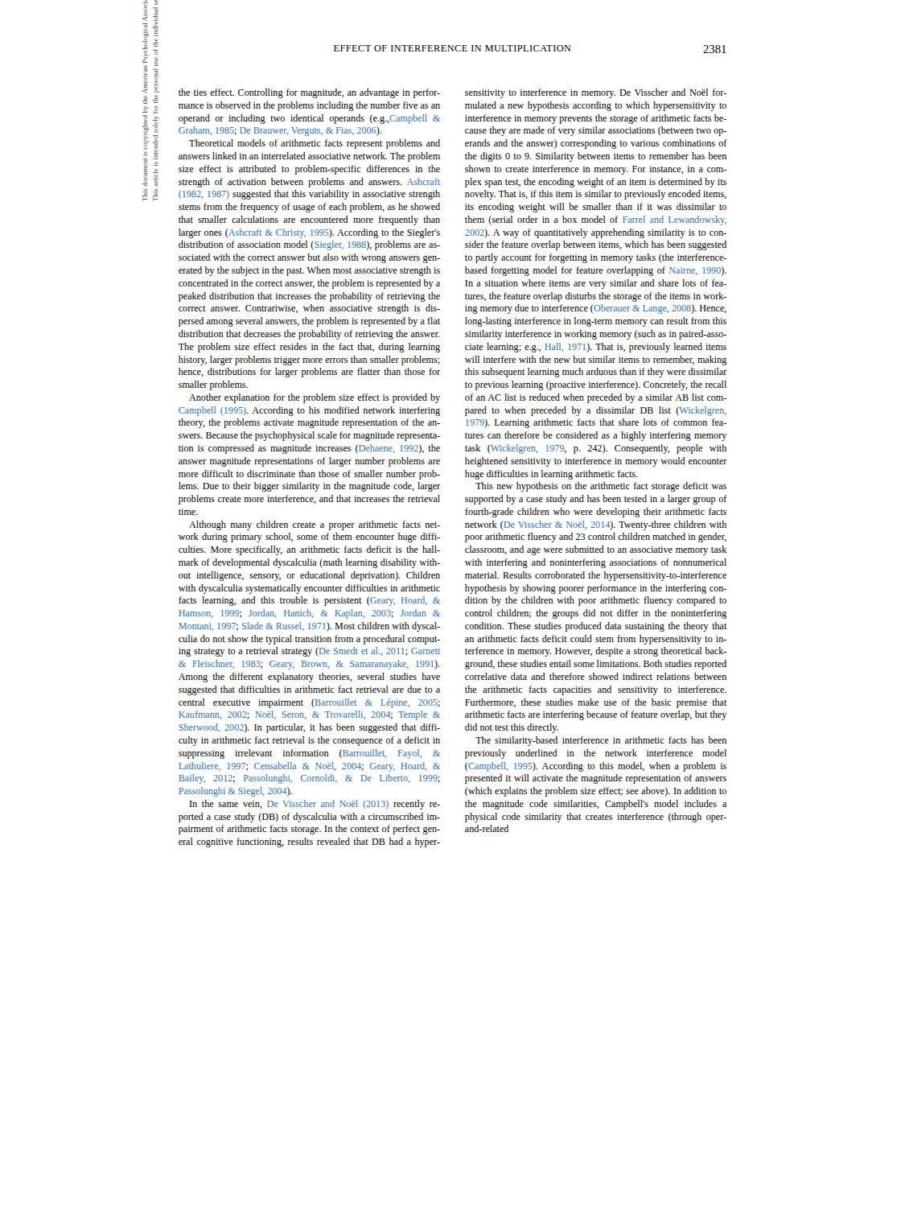Effect of Interference in Multiplication 2381
This document is copyrighted by the American Psychological Association or one of its allied publishers.
This article is intended solely for the personal use of the individual user and is not to be disseminated broadly.
the ties effect. Controlling for magnitude, an advantage in performance is observed in the problems including the number five as an operand or including two identical operands (e.g.,Campbell & Graham, 1985; De Brauwer, Verguts, & Fias, 2006).
Theoretical models of arithmetic facts represent problems and answers linked in an interrelated associative network. The problem size effect is attributed to problem-specific differences in the strength of activation between problems and answers. Ashcraft (1982, 1987) suggested that this variability in associative strength stems from the frequency of usage of each problem, as he showed that smaller calculations are encountered more frequently than larger ones (Ashcraft & Christy, 1995). According to the Siegler's distribution of association model (Siegler, 1988), problems are associated with the correct answer but also with wrong answers generated by the subject in the past. When most associative strength is concentrated in the correct answer, the problem is represented by a peaked distribution that increases the probability of retrieving the correct answer. Contrariwise, when associative strength is dispersed among several answers, the problem is represented by a flat distribution that decreases the probability of retrieving the answer. The problem size effect resides in the fact that, during learning history, larger problems trigger more errors than smaller problems; hence, distributions for larger problems are flatter than those for smaller problems.
Another explanation for the problem size effect is provided by Campbell (1995). According to his modified network interfering theory, the problems activate magnitude representation of the answers. Because the psychophysical scale for magnitude representation is compressed as magnitude increases (Dehaene, 1992), the answer magnitude representations of larger number problems are more difficult to discriminate than those of smaller number problems. Due to their bigger similarity in the magnitude code, larger problems create more interference, and that increases the retrieval time.
Although many children create a proper arithmetic facts network during primary school, some of them encounter huge difficulties. More specifically, an arithmetic facts deficit is the hallmark of developmental dyscalculia (math learning disability without intelligence, sensory, or educational deprivation). Children with dyscalculia systematically encounter difficulties in arithmetic facts learning, and this trouble is persistent (Geary, Hoard, & Hamson, 1999; Jordan, Hanich, & Kaplan, 2003; Jordan & Montani, 1997; Slade & Russel, 1971). Most children with dyscalculia do not show the typical transition from a procedural computing strategy to a retrieval strategy (De Smedt et al., 2011; Garnett & Fleischner, 1983; Geary, Brown, & Samaranayake, 1991). Among the different explanatory theories, several studies have suggested that difficulties in arithmetic fact retrieval are due to a central executive impairment (Barrouillet & Lépine, 2005; Kaufmann, 2002; Noël, Seron, & Trovarelli, 2004; Temple & Sherwood, 2002). In particular, it has been suggested that difficulty in arithmetic fact retrieval is the consequence of a deficit in suppressing irrelevant information (Barrouillet, Fayol, & Lathuliere, 1997; Censabella & Noël, 2004; Geary, Hoard, & Bailey, 2012; Passolunghi, Cornoldi, & De Liberto, 1999; Passolunghi & Siegel, 2004).
In the same vein, De Visscher and Noël (2013) recently reported a case study (DB) of dyscalculia with a circumscribed impairment of arithmetic facts storage. In the context of perfect general cognitive functioning, results revealed that DB had a hypersensitivity to interference in memory. De Visscher and Noël formulated a new hypothesis according to which hypersensitivity to interference in memory prevents the storage of arithmetic facts because they are made of very similar associations (between two operands and the answer) corresponding to various combinations of the digits 0 to 9. Similarity between items to remember has been shown to create interference in memory. For instance, in a complex span test, the encoding weight of an item is determined by its novelty. That is, if this item is similar to previously encoded items, its encoding weight will be smaller than if it was dissimilar to them (serial order in a box model of Farrel and Lewandowsky, 2002). A way of quantitatively apprehending similarity is to consider the feature overlap between items, which has been suggested to partly account for forgetting in memory tasks (the interference-based forgetting model for feature overlapping of Nairne, 1990). In a situation where items are very similar and share lots of features, the feature overlap disturbs the storage of the items in working memory due to interference (Oberauer & Lange, 2008). Hence, long-lasting interference in long-term memory can result from this similarity interference in working memory (such as in paired-associate learning; e.g., Hall, 1971). That is, previously learned items will interfere with the new but similar items to remember, making this subsequent learning much arduous than if they were dissimilar to previous learning (proactive interference). Concretely, the recall of an AC list is reduced when preceded by a similar AB list compared to when preceded by a dissimilar DB list (Wickelgren, 1979). Learning arithmetic facts that share lots of common features can therefore be considered as a highly interfering memory task (Wickelgren, 1979, p. 242). Consequently, people with heightened sensitivity to interference in memory would encounter huge difficulties in learning arithmetic facts.
This new hypothesis on the arithmetic fact storage deficit was supported by a case study and has been tested in a larger group of fourth-grade children who were developing their arithmetic facts network (De Visscher & Noël, 2014). Twenty-three children with poor arithmetic fluency and 23 control children matched in gender, classroom, and age were submitted to an associative memory task with interfering and noninterfering associations of nonnumerical material. Results corroborated the hypersensitivity-to-interference hypothesis by showing poorer performance in the interfering condition by the children with poor arithmetic fluency compared to control children; the groups did not differ in the noninterfering condition. These studies produced data sustaining the theory that an arithmetic facts deficit could stem from hypersensitivity to interference in memory. However, despite a strong theoretical background, these studies entail some limitations. Both studies reported correlative data and therefore showed indirect relations between the arithmetic facts capacities and sensitivity to interference. Furthermore, these studies make use of the basic premise that arithmetic facts are interfering because of feature overlap, but they did not test this directly.
The similarity-based interference in arithmetic facts has been previously underlined in the network interference model (Campbell, 1995). According to this model, when a problem is presented it will activate the magnitude representation of answers (which explains the problem size effect; see above). In addition to the magnitude code similarities, Campbell's model includes a physical code similarity that creates interference (through operand-related